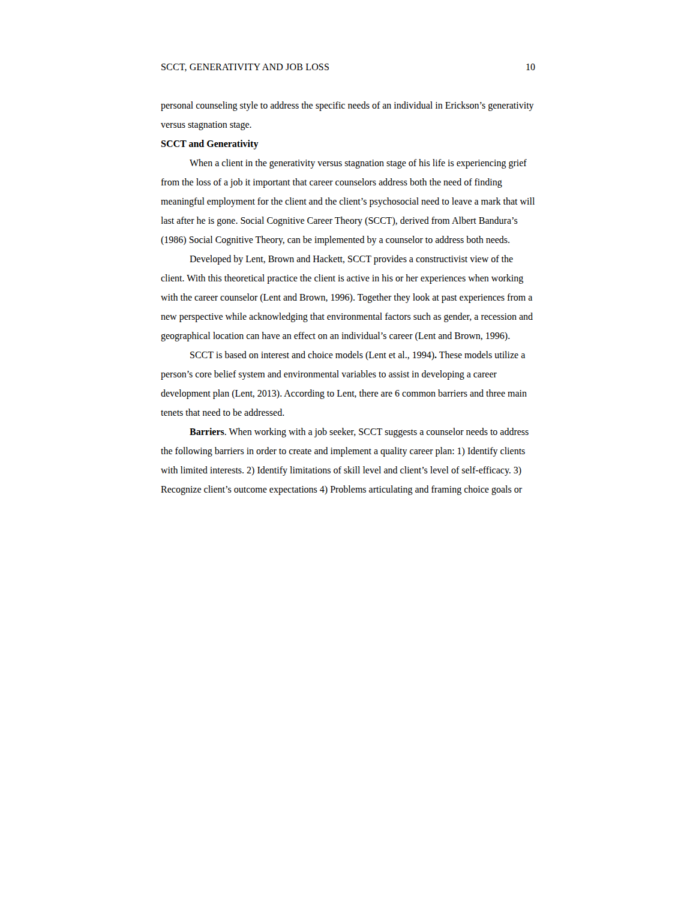SCCT, Generativity and Job Loss 10
personal counseling style to address the specific needs of an individual in Erickson’s generativity versus stagnation stage.
SCCT and Generativity
When a client in the generativity versus stagnation stage of his life is experiencing grief from the loss of a job it important that career counselors address both the need of finding meaningful employment for the client and the client’s psychosocial need to leave a mark that will last after he is gone. Social Cognitive Career Theory (SCCT), derived from Albert Bandura’s (1986) Social Cognitive Theory, can be implemented by a counselor to address both needs.
Developed by Lent, Brown and Hackett, SCCT provides a constructivist view of the client. With this theoretical practice the client is active in his or her experiences when working with the career counselor (Lent and Brown, 1996). Together they look at past experiences from a new perspective while acknowledging that environmental factors such as gender, a recession and geographical location can have an effect on an individual’s career (Lent and Brown, 1996).
SCCT is based on interest and choice models (Lent et al., 1994). These models utilize a person’s core belief system and environmental variables to assist in developing a career development plan (Lent, 2013). According to Lent, there are 6 common barriers and three main tenets that need to be addressed.
Barriers. When working with a job seeker, SCCT suggests a counselor needs to address the following barriers in order to create and implement a quality career plan: 1) Identify clients with limited interests. 2) Identify limitations of skill level and client’s level of self-efficacy. 3) Recognize client’s outcome expectations 4) Problems articulating and framing choice goals or